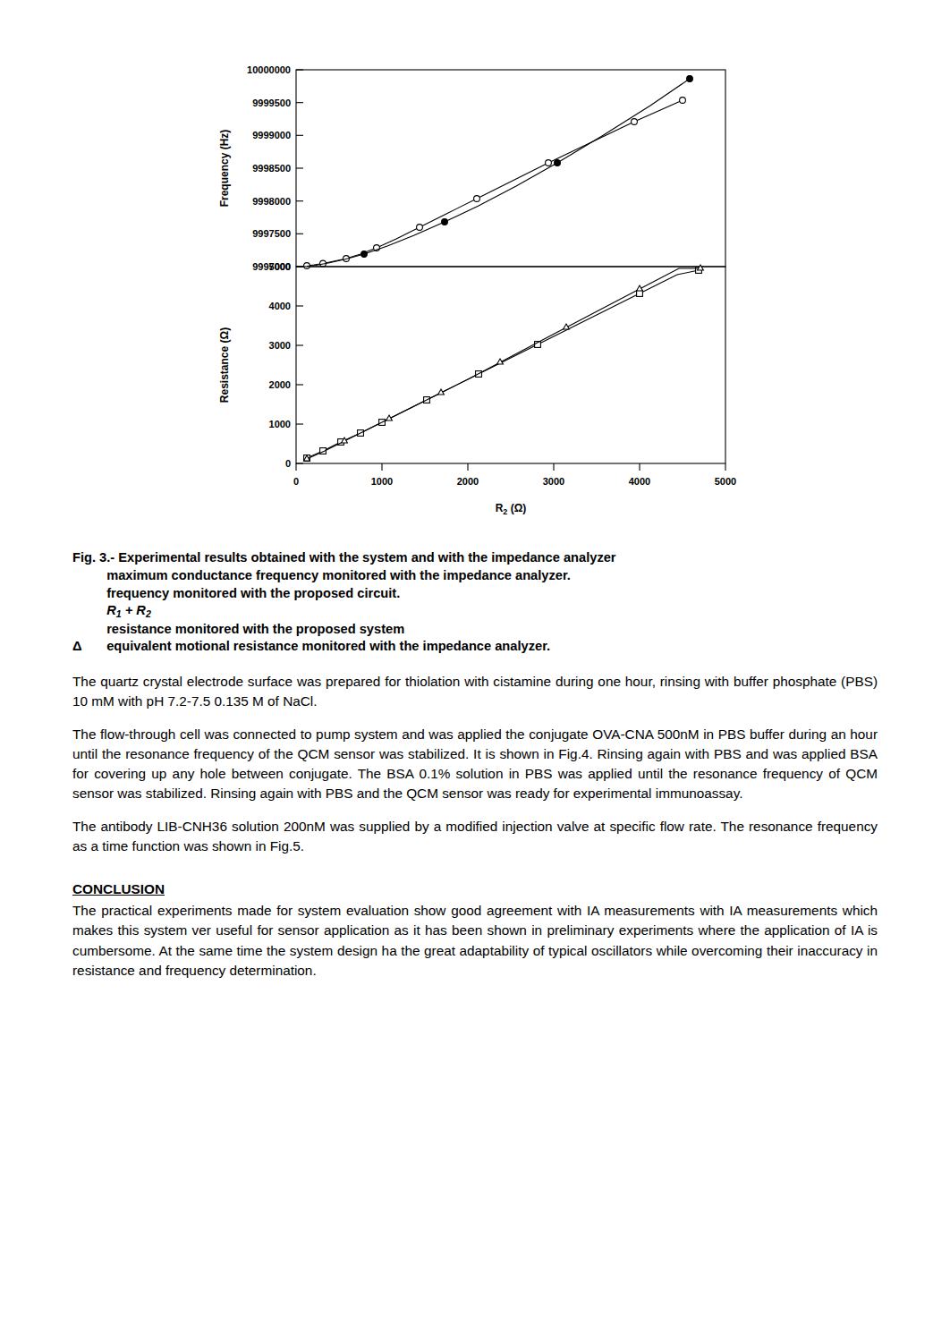9997000 9997500 9998000 9998500 9999000 9999500 10000000 Frequency (Hz) 0 1000 2000 3000 4000 5000 Resistance (Ω) 0 1000 2000 3000 4000 5000 R2 (Ω)
Fig. 3.- Experimental results obtained with the system and with the impedance analyzer maximum conductance frequency monitored with the impedance analyzer. frequency monitored with the proposed circuit. R1 + R2 resistance monitored with the proposed system Δequivalent motional resistance monitored with the impedance analyzer.
The quartz crystal electrode surface was prepared for thiolation with cistamine during one hour, rinsing with buffer phosphate (PBS) 10 mM with pH 7.2-7.5 0.135 M of NaCl.
The flow-through cell was connected to pump system and was applied the conjugate OVA-CNA 500nM in PBS buffer during an hour until the resonance frequency of the QCM sensor was stabilized. It is shown in Fig.4. Rinsing again with PBS and was applied BSA for covering up any hole between conjugate. The BSA 0.1% solution in PBS was applied until the resonance frequency of QCM sensor was stabilized. Rinsing again with PBS and the QCM sensor was ready for experimental immunoassay.
The antibody LIB-CNH36 solution 200nM was supplied by a modified injection valve at specific flow rate. The resonance frequency as a time function was shown in Fig.5.
CONCLUSION
The practical experiments made for system evaluation show good agreement with IA measurements with IA measurements which makes this system ver useful for sensor application as it has been shown in preliminary experiments where the application of IA is cumbersome. At the same time the system design ha the great adaptability of typical oscillators while overcoming their inaccuracy in resistance and frequency determination.